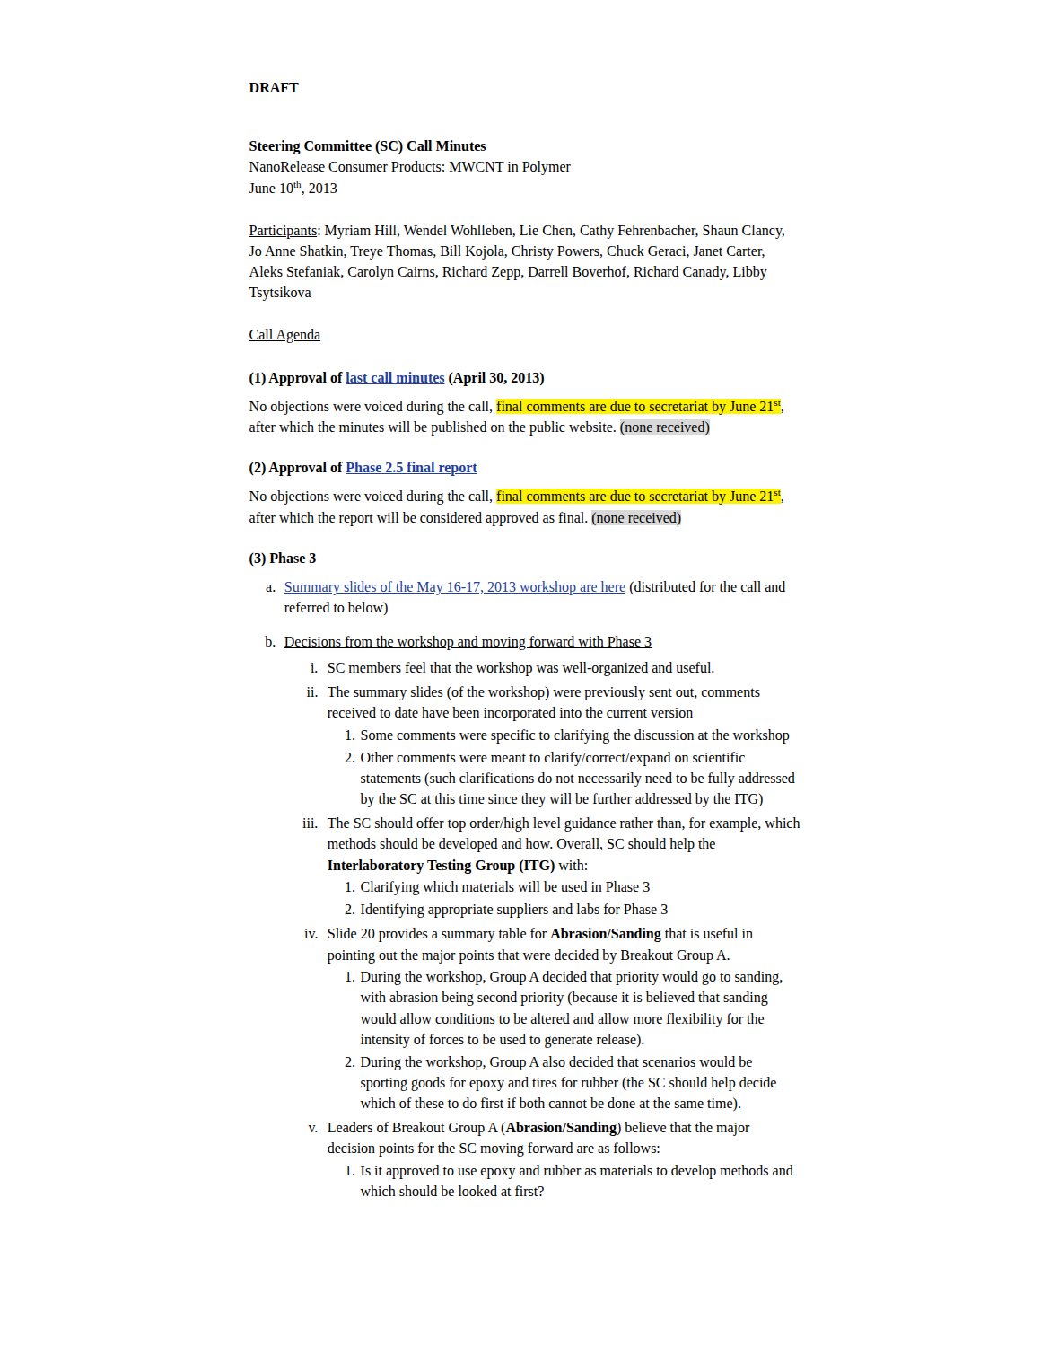DRAFT
Steering Committee (SC) Call Minutes
NanoRelease Consumer Products: MWCNT in Polymer
June 10th, 2013
Participants: Myriam Hill, Wendel Wohlleben, Lie Chen, Cathy Fehrenbacher, Shaun Clancy, Jo Anne Shatkin, Treye Thomas, Bill Kojola, Christy Powers, Chuck Geraci, Janet Carter, Aleks Stefaniak, Carolyn Cairns, Richard Zepp, Darrell Boverhof, Richard Canady, Libby Tsytsikova
Call Agenda
(1) Approval of last call minutes (April 30, 2013)
No objections were voiced during the call, final comments are due to secretariat by June 21st, after which the minutes will be published on the public website. (none received)
(2) Approval of Phase 2.5 final report
No objections were voiced during the call, final comments are due to secretariat by June 21st, after which the report will be considered approved as final. (none received)
(3) Phase 3
Summary slides of the May 16-17, 2013 workshop are here (distributed for the call and referred to below)
Decisions from the workshop and moving forward with Phase 3
SC members feel that the workshop was well-organized and useful.
The summary slides (of the workshop) were previously sent out, comments received to date have been incorporated into the current version
Some comments were specific to clarifying the discussion at the workshop
Other comments were meant to clarify/correct/expand on scientific statements (such clarifications do not necessarily need to be fully addressed by the SC at this time since they will be further addressed by the ITG)
The SC should offer top order/high level guidance rather than, for example, which methods should be developed and how. Overall, SC should help the Interlaboratory Testing Group (ITG) with:
Clarifying which materials will be used in Phase 3
Identifying appropriate suppliers and labs for Phase 3
Slide 20 provides a summary table for Abrasion/Sanding that is useful in pointing out the major points that were decided by Breakout Group A.
During the workshop, Group A decided that priority would go to sanding, with abrasion being second priority (because it is believed that sanding would allow conditions to be altered and allow more flexibility for the intensity of forces to be used to generate release).
During the workshop, Group A also decided that scenarios would be sporting goods for epoxy and tires for rubber (the SC should help decide which of these to do first if both cannot be done at the same time).
Leaders of Breakout Group A (Abrasion/Sanding) believe that the major decision points for the SC moving forward are as follows:
Is it approved to use epoxy and rubber as materials to develop methods and which should be looked at first?